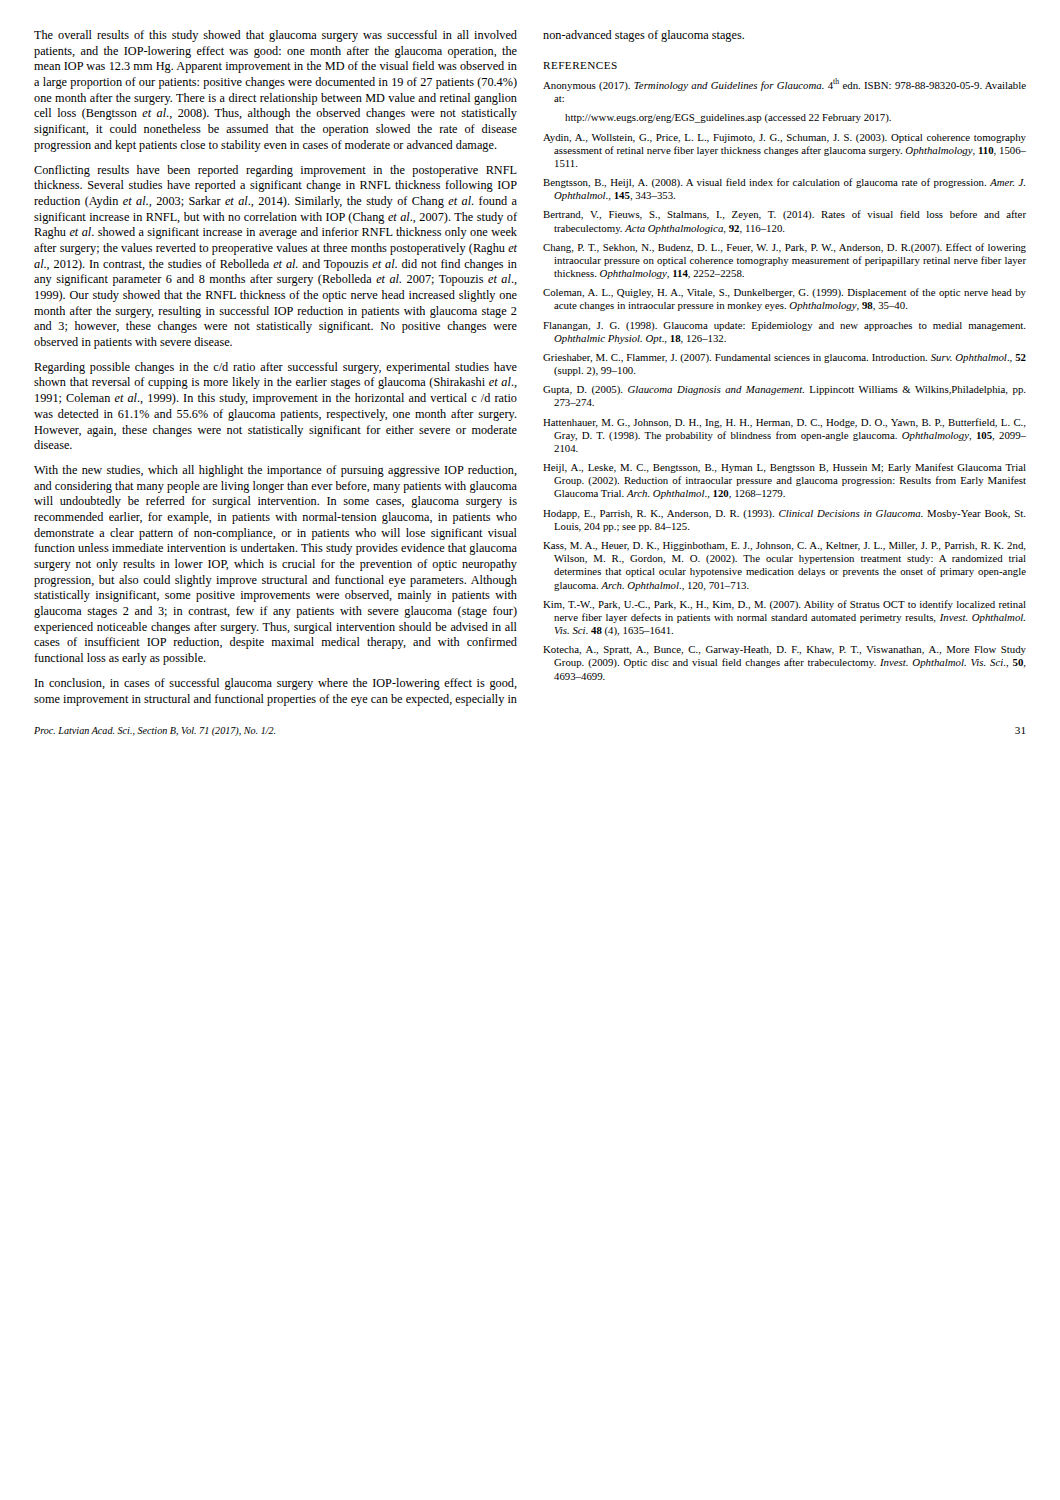The overall results of this study showed that glaucoma surgery was successful in all involved patients, and the IOP-lowering effect was good: one month after the glaucoma operation, the mean IOP was 12.3 mm Hg. Apparent improvement in the MD of the visual field was observed in a large proportion of our patients: positive changes were documented in 19 of 27 patients (70.4%) one month after the surgery. There is a direct relationship between MD value and retinal ganglion cell loss (Bengtsson et al., 2008). Thus, although the observed changes were not statistically significant, it could nonetheless be assumed that the operation slowed the rate of disease progression and kept patients close to stability even in cases of moderate or advanced damage.
Conflicting results have been reported regarding improvement in the postoperative RNFL thickness. Several studies have reported a significant change in RNFL thickness following IOP reduction (Aydin et al., 2003; Sarkar et al., 2014). Similarly, the study of Chang et al. found a significant increase in RNFL, but with no correlation with IOP (Chang et al., 2007). The study of Raghu et al. showed a significant increase in average and inferior RNFL thickness only one week after surgery; the values reverted to preoperative values at three months postoperatively (Raghu et al., 2012). In contrast, the studies of Rebolleda et al. and Topouzis et al. did not find changes in any significant parameter 6 and 8 months after surgery (Rebolleda et al. 2007; Topouzis et al., 1999). Our study showed that the RNFL thickness of the optic nerve head increased slightly one month after the surgery, resulting in successful IOP reduction in patients with glaucoma stage 2 and 3; however, these changes were not statistically significant. No positive changes were observed in patients with severe disease.
Regarding possible changes in the c/d ratio after successful surgery, experimental studies have shown that reversal of cupping is more likely in the earlier stages of glaucoma (Shirakashi et al., 1991; Coleman et al., 1999). In this study, improvement in the horizontal and vertical c /d ratio was detected in 61.1% and 55.6% of glaucoma patients, respectively, one month after surgery. However, again, these changes were not statistically significant for either severe or moderate disease.
With the new studies, which all highlight the importance of pursuing aggressive IOP reduction, and considering that many people are living longer than ever before, many patients with glaucoma will undoubtedly be referred for surgical intervention. In some cases, glaucoma surgery is recommended earlier, for example, in patients with normal-tension glaucoma, in patients who demonstrate a clear pattern of non-compliance, or in patients who will lose significant visual function unless immediate intervention is undertaken. This study provides evidence that glaucoma surgery not only results in lower IOP, which is crucial for the prevention of optic neuropathy progression, but also could slightly improve structural and functional eye parameters. Although statistically insignificant, some positive improvements were observed, mainly in patients with glaucoma stages 2 and 3; in contrast, few if any patients with severe glaucoma (stage four) experienced noticeable changes after surgery. Thus, surgical intervention should be advised in all cases of insufficient IOP reduction, despite maximal medical therapy, and with confirmed functional loss as early as possible.
In conclusion, in cases of successful glaucoma surgery where the IOP-lowering effect is good, some improvement in structural and functional properties of the eye can be expected, especially in non-advanced stages of glaucoma stages.
REFERENCES
Anonymous (2017). Terminology and Guidelines for Glaucoma. 4th edn. ISBN: 978-88-98320-05-9. Available at:
http://www.eugs.org/eng/EGS_guidelines.asp (accessed 22 February 2017).
Aydin, A., Wollstein, G., Price, L. L., Fujimoto, J. G., Schuman, J. S. (2003). Optical coherence tomography assessment of retinal nerve fiber layer thickness changes after glaucoma surgery. Ophthalmology, 110, 1506–1511.
Bengtsson, B., Heijl, A. (2008). A visual field index for calculation of glaucoma rate of progression. Amer. J. Ophthalmol., 145, 343–353.
Bertrand, V., Fieuws, S., Stalmans, I., Zeyen, T. (2014). Rates of visual field loss before and after trabeculectomy. Acta Ophthalmologica, 92, 116–120.
Chang, P. T., Sekhon, N., Budenz, D. L., Feuer, W. J., Park, P. W., Anderson, D. R.(2007). Effect of lowering intraocular pressure on optical coherence tomography measurement of peripapillary retinal nerve fiber layer thickness. Ophthalmology, 114, 2252–2258.
Coleman, A. L., Quigley, H. A., Vitale, S., Dunkelberger, G. (1999). Displacement of the optic nerve head by acute changes in intraocular pressure in monkey eyes. Ophthalmology, 98, 35–40.
Flanangan, J. G. (1998). Glaucoma update: Epidemiology and new approaches to medial management. Ophthalmic Physiol. Opt., 18, 126–132.
Grieshaber, M. C., Flammer, J. (2007). Fundamental sciences in glaucoma. Introduction. Surv. Ophthalmol., 52 (suppl. 2), 99–100.
Gupta, D. (2005). Glaucoma Diagnosis and Management. Lippincott Williams & Wilkins,Philadelphia, pp. 273–274.
Hattenhauer, M. G., Johnson, D. H., Ing, H. H., Herman, D. C., Hodge, D. O., Yawn, B. P., Butterfield, L. C., Gray, D. T. (1998). The probability of blindness from open-angle glaucoma. Ophthalmology, 105, 2099–2104.
Heijl, A., Leske, M. C., Bengtsson, B., Hyman L, Bengtsson B, Hussein M; Early Manifest Glaucoma Trial Group. (2002). Reduction of intraocular pressure and glaucoma progression: Results from Early Manifest Glaucoma Trial. Arch. Ophthalmol., 120, 1268–1279.
Hodapp, E., Parrish, R. K., Anderson, D. R. (1993). Clinical Decisions in Glaucoma. Mosby-Year Book, St. Louis, 204 pp.; see pp. 84–125.
Kass, M. A., Heuer, D. K., Higginbotham, E. J., Johnson, C. A., Keltner, J. L., Miller, J. P., Parrish, R. K. 2nd, Wilson, M. R., Gordon, M. O. (2002). The ocular hypertension treatment study: A randomized trial determines that optical ocular hypotensive medication delays or prevents the onset of primary open-angle glaucoma. Arch. Ophthalmol., 120, 701–713.
Kim, T.-W., Park, U.-C., Park, K., H., Kim, D., M. (2007). Ability of Stratus OCT to identify localized retinal nerve fiber layer defects in patients with normal standard automated perimetry results, Invest. Ophthalmol. Vis. Sci. 48 (4), 1635–1641.
Kotecha, A., Spratt, A., Bunce, C., Garway-Heath, D. F., Khaw, P. T., Viswanathan, A., More Flow Study Group. (2009). Optic disc and visual field changes after trabeculectomy. Invest. Ophthalmol. Vis. Sci., 50, 4693–4699.
Proc. Latvian Acad. Sci., Section B, Vol. 71 (2017), No. 1/2. 31